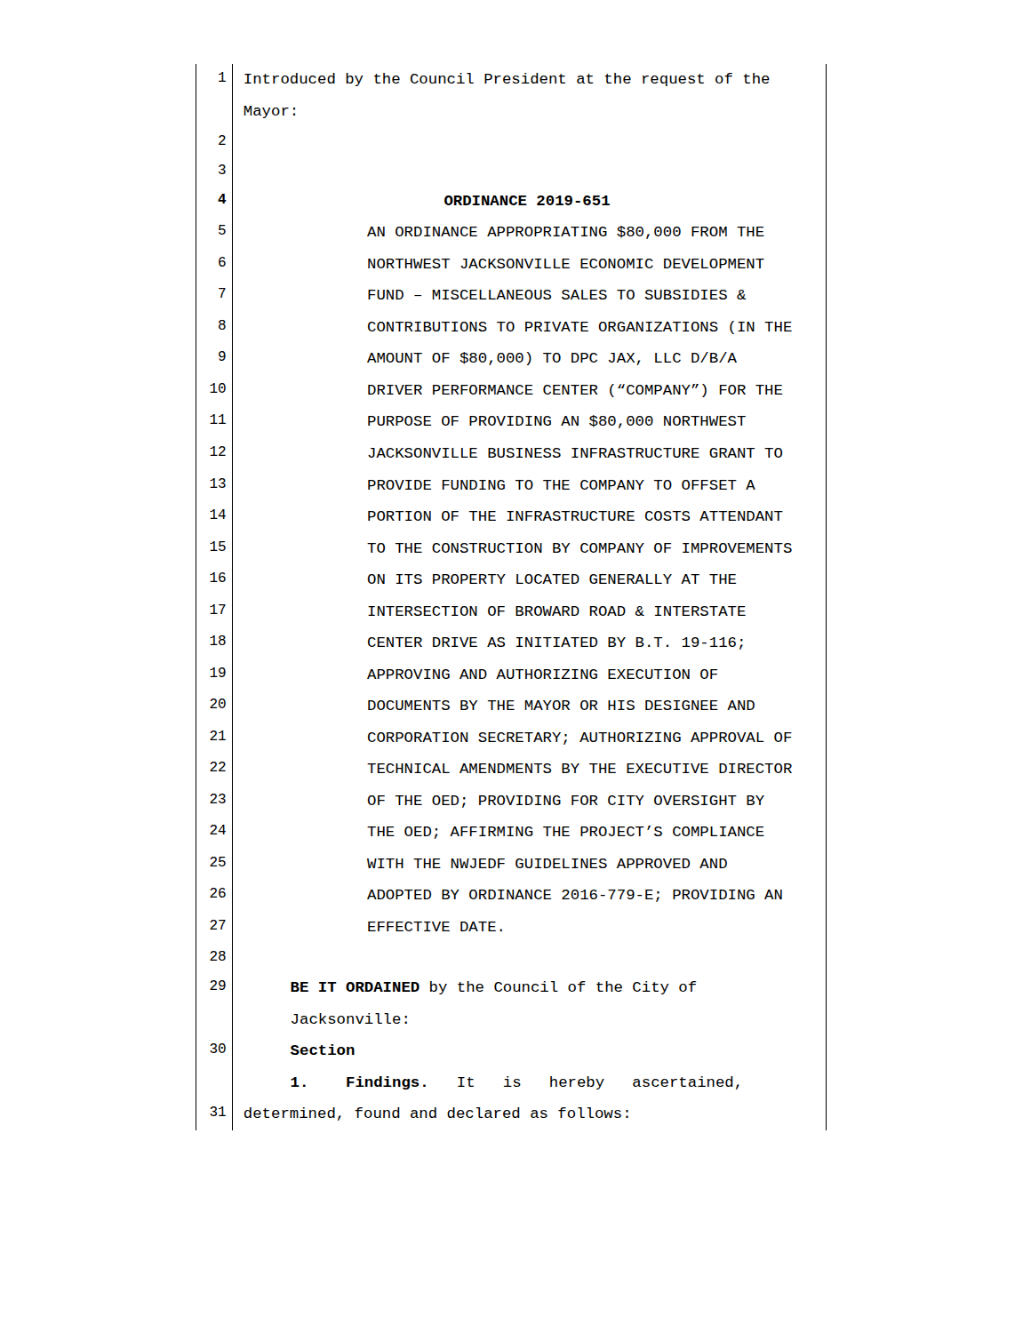Introduced by the Council President at the request of the Mayor:
ORDINANCE 2019-651
AN ORDINANCE APPROPRIATING $80,000 FROM THE
NORTHWEST JACKSONVILLE ECONOMIC DEVELOPMENT
FUND – MISCELLANEOUS SALES TO SUBSIDIES &
CONTRIBUTIONS TO PRIVATE ORGANIZATIONS (IN THE
AMOUNT OF $80,000) TO DPC JAX, LLC D/B/A
DRIVER PERFORMANCE CENTER (“COMPANY”) FOR THE
PURPOSE OF PROVIDING AN $80,000 NORTHWEST
JACKSONVILLE BUSINESS INFRASTRUCTURE GRANT TO
PROVIDE FUNDING TO THE COMPANY TO OFFSET A
PORTION OF THE INFRASTRUCTURE COSTS ATTENDANT
TO THE CONSTRUCTION BY COMPANY OF IMPROVEMENTS
ON ITS PROPERTY LOCATED GENERALLY AT THE
INTERSECTION OF BROWARD ROAD & INTERSTATE
CENTER DRIVE AS INITIATED BY B.T. 19-116;
APPROVING AND AUTHORIZING EXECUTION OF
DOCUMENTS BY THE MAYOR OR HIS DESIGNEE AND
CORPORATION SECRETARY; AUTHORIZING APPROVAL OF
TECHNICAL AMENDMENTS BY THE EXECUTIVE DIRECTOR
OF THE OED; PROVIDING FOR CITY OVERSIGHT BY
THE OED; AFFIRMING THE PROJECT’S COMPLIANCE
WITH THE NWJEDF GUIDELINES APPROVED AND
ADOPTED BY ORDINANCE 2016-779-E; PROVIDING AN
EFFECTIVE DATE.
BE IT ORDAINED by the Council of the City of Jacksonville:
Section 1. Findings. It is hereby ascertained,
determined, found and declared as follows: